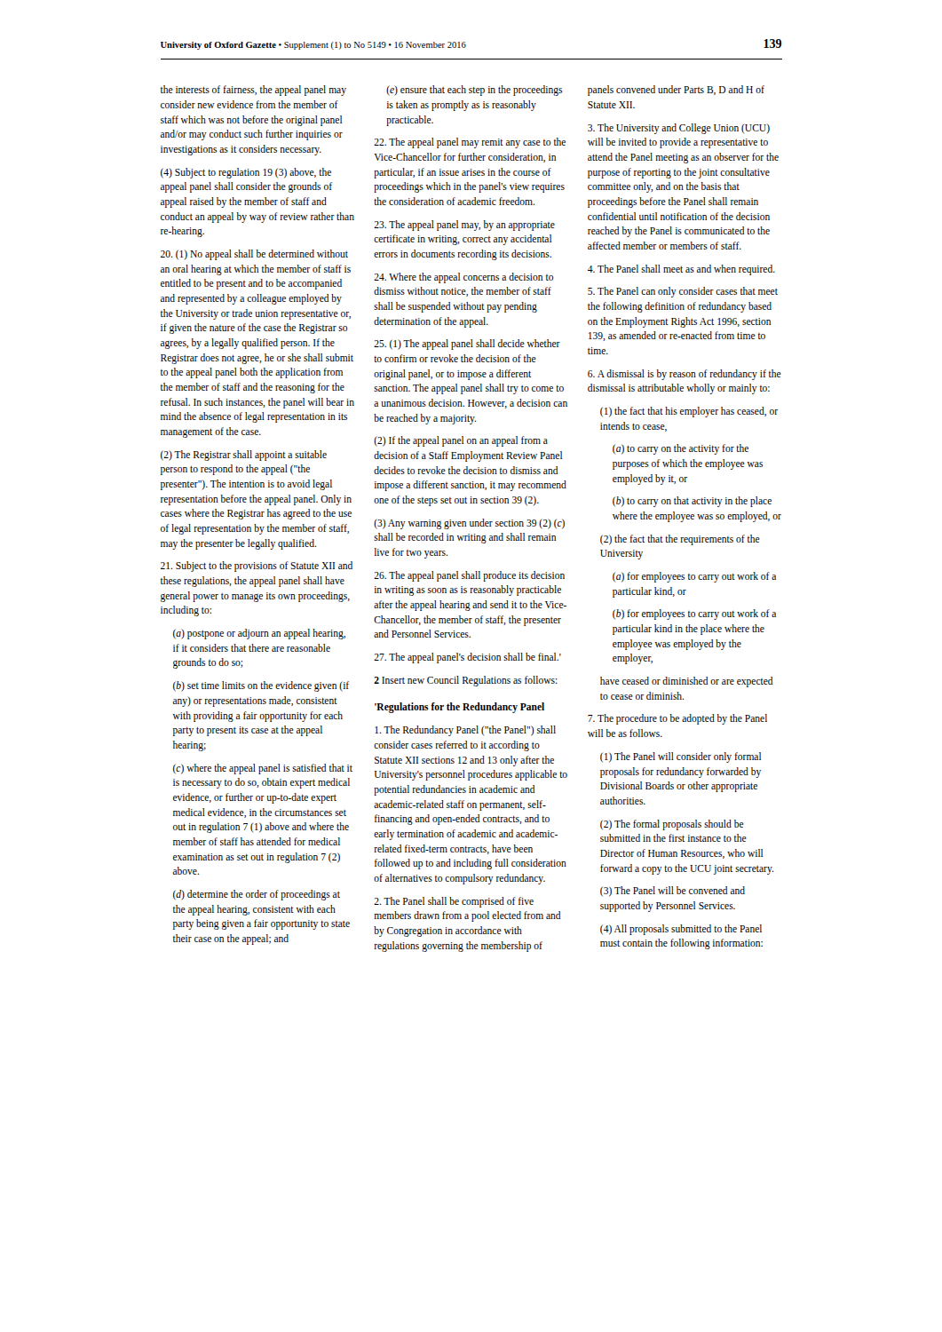University of Oxford Gazette • Supplement (1) to No 5149 • 16 November 2016
139
the interests of fairness, the appeal panel may consider new evidence from the member of staff which was not before the original panel and/or may conduct such further inquiries or investigations as it considers necessary.
(4) Subject to regulation 19 (3) above, the appeal panel shall consider the grounds of appeal raised by the member of staff and conduct an appeal by way of review rather than re-hearing.
20. (1) No appeal shall be determined without an oral hearing at which the member of staff is entitled to be present and to be accompanied and represented by a colleague employed by the University or trade union representative or, if given the nature of the case the Registrar so agrees, by a legally qualified person. If the Registrar does not agree, he or she shall submit to the appeal panel both the application from the member of staff and the reasoning for the refusal. In such instances, the panel will bear in mind the absence of legal representation in its management of the case.
(2) The Registrar shall appoint a suitable person to respond to the appeal ("the presenter"). The intention is to avoid legal representation before the appeal panel. Only in cases where the Registrar has agreed to the use of legal representation by the member of staff, may the presenter be legally qualified.
21. Subject to the provisions of Statute XII and these regulations, the appeal panel shall have general power to manage its own proceedings, including to:
(a) postpone or adjourn an appeal hearing, if it considers that there are reasonable grounds to do so;
(b) set time limits on the evidence given (if any) or representations made, consistent with providing a fair opportunity for each party to present its case at the appeal hearing;
(c) where the appeal panel is satisfied that it is necessary to do so, obtain expert medical evidence, or further or up-to-date expert medical evidence, in the circumstances set out in regulation 7 (1) above and where the member of staff has attended for medical examination as set out in regulation 7 (2) above.
(d) determine the order of proceedings at the appeal hearing, consistent with each party being given a fair opportunity to state their case on the appeal; and
(e) ensure that each step in the proceedings is taken as promptly as is reasonably practicable.
22. The appeal panel may remit any case to the Vice-Chancellor for further consideration, in particular, if an issue arises in the course of proceedings which in the panel's view requires the consideration of academic freedom.
23. The appeal panel may, by an appropriate certificate in writing, correct any accidental errors in documents recording its decisions.
24. Where the appeal concerns a decision to dismiss without notice, the member of staff shall be suspended without pay pending determination of the appeal.
25. (1) The appeal panel shall decide whether to confirm or revoke the decision of the original panel, or to impose a different sanction. The appeal panel shall try to come to a unanimous decision. However, a decision can be reached by a majority.
(2) If the appeal panel on an appeal from a decision of a Staff Employment Review Panel decides to revoke the decision to dismiss and impose a different sanction, it may recommend one of the steps set out in section 39 (2).
(3) Any warning given under section 39 (2) (c) shall be recorded in writing and shall remain live for two years.
26. The appeal panel shall produce its decision in writing as soon as is reasonably practicable after the appeal hearing and send it to the Vice-Chancellor, the member of staff, the presenter and Personnel Services.
27. The appeal panel's decision shall be final.'
2 Insert new Council Regulations as follows:
'Regulations for the Redundancy Panel
1. The Redundancy Panel ("the Panel") shall consider cases referred to it according to Statute XII sections 12 and 13 only after the University's personnel procedures applicable to potential redundancies in academic and academic-related staff on permanent, self-financing and open-ended contracts, and to early termination of academic and academic-related fixed-term contracts, have been followed up to and including full consideration of alternatives to compulsory redundancy.
2. The Panel shall be comprised of five members drawn from a pool elected from and by Congregation in accordance with regulations governing the membership of panels convened under Parts B, D and H of Statute XII.
3. The University and College Union (UCU) will be invited to provide a representative to attend the Panel meeting as an observer for the purpose of reporting to the joint consultative committee only, and on the basis that proceedings before the Panel shall remain confidential until notification of the decision reached by the Panel is communicated to the affected member or members of staff.
4. The Panel shall meet as and when required.
5. The Panel can only consider cases that meet the following definition of redundancy based on the Employment Rights Act 1996, section 139, as amended or re-enacted from time to time.
6. A dismissal is by reason of redundancy if the dismissal is attributable wholly or mainly to:
(1) the fact that his employer has ceased, or intends to cease,
(a) to carry on the activity for the purposes of which the employee was employed by it, or
(b) to carry on that activity in the place where the employee was so employed, or
(2) the fact that the requirements of the University
(a) for employees to carry out work of a particular kind, or
(b) for employees to carry out work of a particular kind in the place where the employee was employed by the employer,
have ceased or diminished or are expected to cease or diminish.
7. The procedure to be adopted by the Panel will be as follows.
(1) The Panel will consider only formal proposals for redundancy forwarded by Divisional Boards or other appropriate authorities.
(2) The formal proposals should be submitted in the first instance to the Director of Human Resources, who will forward a copy to the UCU joint secretary.
(3) The Panel will be convened and supported by Personnel Services.
(4) All proposals submitted to the Panel must contain the following information: